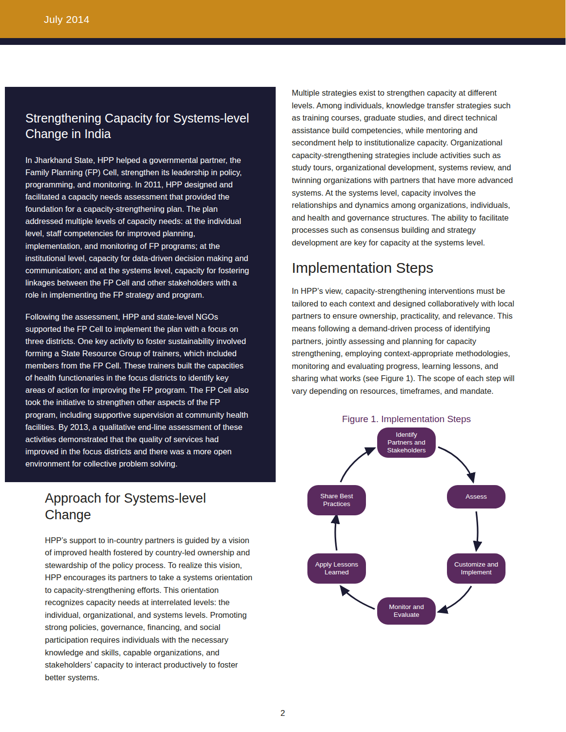July 2014
Strengthening Capacity for Systems-level Change in India
In Jharkhand State, HPP helped a governmental partner, the Family Planning (FP) Cell, strengthen its leadership in policy, programming, and monitoring. In 2011, HPP designed and facilitated a capacity needs assessment that provided the foundation for a capacity-strengthening plan. The plan addressed multiple levels of capacity needs: at the individual level, staff competencies for improved planning, implementation, and monitoring of FP programs; at the institutional level, capacity for data-driven decision making and communication; and at the systems level, capacity for fostering linkages between the FP Cell and other stakeholders with a role in implementing the FP strategy and program.
Following the assessment, HPP and state-level NGOs supported the FP Cell to implement the plan with a focus on three districts. One key activity to foster sustainability involved forming a State Resource Group of trainers, which included members from the FP Cell. These trainers built the capacities of health functionaries in the focus districts to identify key areas of action for improving the FP program. The FP Cell also took the initiative to strengthen other aspects of the FP program, including supportive supervision at community health facilities. By 2013, a qualitative end-line assessment of these activities demonstrated that the quality of services had improved in the focus districts and there was a more open environment for collective problem solving.
Approach for Systems-level Change
HPP’s support to in-country partners is guided by a vision of improved health fostered by country-led ownership and stewardship of the policy process. To realize this vision, HPP encourages its partners to take a systems orientation to capacity-strengthening efforts. This orientation recognizes capacity needs at interrelated levels: the individual, organizational, and systems levels. Promoting strong policies, governance, financing, and social participation requires individuals with the necessary knowledge and skills, capable organizations, and stakeholders’ capacity to interact productively to foster better systems.
Multiple strategies exist to strengthen capacity at different levels. Among individuals, knowledge transfer strategies such as training courses, graduate studies, and direct technical assistance build competencies, while mentoring and secondment help to institutionalize capacity. Organizational capacity-strengthening strategies include activities such as study tours, organizational development, systems review, and twinning organizations with partners that have more advanced systems. At the systems level, capacity involves the relationships and dynamics among organizations, individuals, and health and governance structures. The ability to facilitate processes such as consensus building and strategy development are key for capacity at the systems level.
Implementation Steps
In HPP’s view, capacity-strengthening interventions must be tailored to each context and designed collaboratively with local partners to ensure ownership, practicality, and relevance. This means following a demand-driven process of identifying partners, jointly assessing and planning for capacity strengthening, employing context-appropriate methodologies, monitoring and evaluating progress, learning lessons, and sharing what works (see Figure 1). The scope of each step will vary depending on resources, timeframes, and mandate.
Figure 1. Implementation Steps
Identify
Partners and
Stakeholders
Assess
Customize and
Implement
Monitor and
Evaluate
Apply Lessons
Learned
Share Best
Practices
2